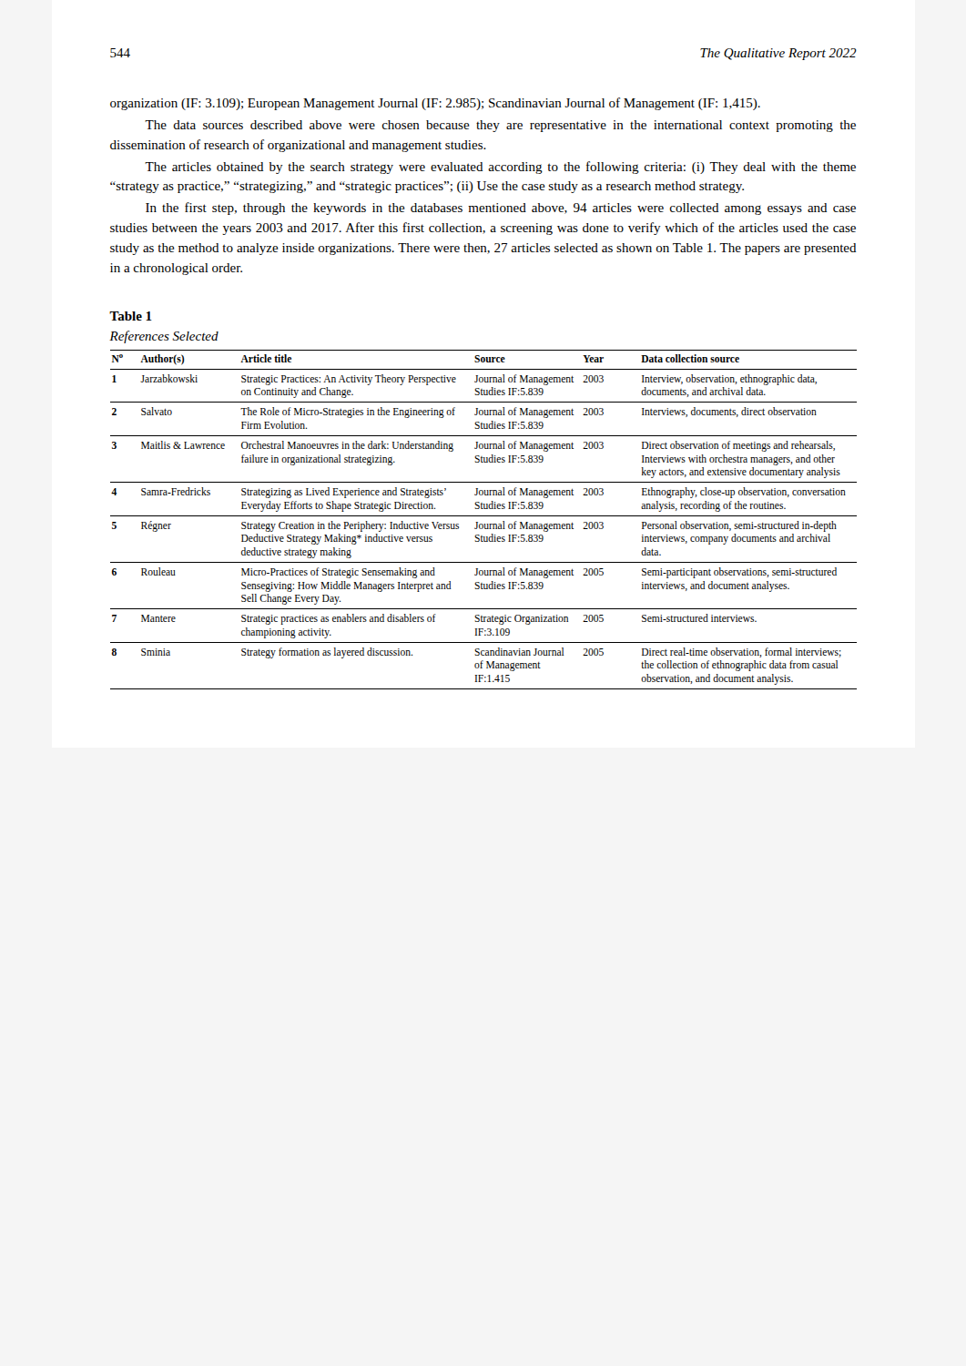544 The Qualitative Report 2022
organization (IF: 3.109); European Management Journal (IF: 2.985); Scandinavian Journal of Management (IF: 1,415).
The data sources described above were chosen because they are representative in the international context promoting the dissemination of research of organizational and management studies.
The articles obtained by the search strategy were evaluated according to the following criteria: (i) They deal with the theme “strategy as practice,” “strategizing,” and “strategic practices”; (ii) Use the case study as a research method strategy.
In the first step, through the keywords in the databases mentioned above, 94 articles were collected among essays and case studies between the years 2003 and 2017. After this first collection, a screening was done to verify which of the articles used the case study as the method to analyze inside organizations. There were then, 27 articles selected as shown on Table 1. The papers are presented in a chronological order.
Table 1
References Selected
| N o | Author(s) | Article title | Source | Year | Data collection source |
| --- | --- | --- | --- | --- | --- |
| 1 | Jarzabkowski | Strategic Practices: An Activity Theory Perspective on Continuity and Change. | Journal of Management Studies IF:5.839 | 2003 | Interview, observation, ethnographic data, documents, and archival data. |
| 2 | Salvato | The Role of Micro-Strategies in the Engineering of Firm Evolution. | Journal of Management Studies IF:5.839 | 2003 | Interviews, documents, direct observation |
| 3 | Maitlis & Lawrence | Orchestral Manoeuvres in the dark: Understanding failure in organizational strategizing. | Journal of Management Studies IF:5.839 | 2003 | Direct observation of meetings and rehearsals, Interviews with orchestra managers, and other key actors, and extensive documentary analysis |
| 4 | Samra-Fredricks | Strategizing as Lived Experience and Strategists’ Everyday Efforts to Shape Strategic Direction. | Journal of Management Studies IF:5.839 | 2003 | Ethnography, close-up observation, conversation analysis, recording of the routines. |
| 5 | Régner | Strategy Creation in the Periphery: Inductive Versus Deductive Strategy Making* inductive versus deductive strategy making | Journal of Management Studies IF:5.839 | 2003 | Personal observation, semi-structured in-depth interviews, company documents and archival data. |
| 6 | Rouleau | Micro-Practices of Strategic Sensemaking and Sensegiving: How Middle Managers Interpret and Sell Change Every Day. | Journal of Management Studies IF:5.839 | 2005 | Semi-participant observations, semi-structured interviews, and document analyses. |
| 7 | Mantere | Strategic practices as enablers and disablers of championing activity. | Strategic Organization IF:3.109 | 2005 | Semi-structured interviews. |
| 8 | Sminia | Strategy formation as layered discussion. | Scandinavian Journal of Management IF:1.415 | 2005 | Direct real-time observation, formal interviews; the collection of ethnographic data from casual observation, and document analysis. |